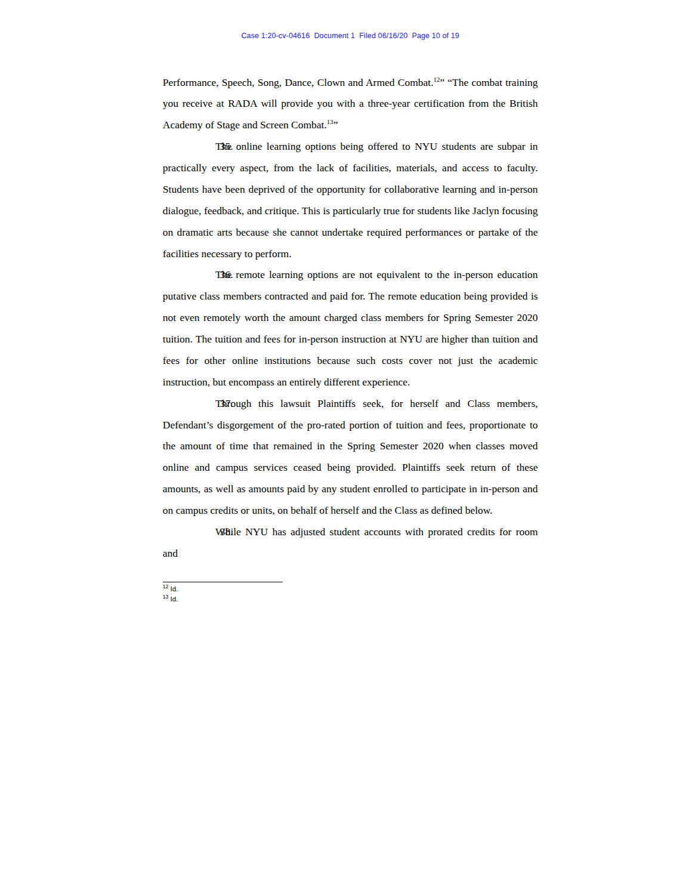Case 1:20-cv-04616 Document 1 Filed 06/16/20 Page 10 of 19
Performance, Speech, Song, Dance, Clown and Armed Combat.12” “The combat training you receive at RADA will provide you with a three-year certification from the British Academy of Stage and Screen Combat.13”
35. The online learning options being offered to NYU students are subpar in practically every aspect, from the lack of facilities, materials, and access to faculty. Students have been deprived of the opportunity for collaborative learning and in-person dialogue, feedback, and critique. This is particularly true for students like Jaclyn focusing on dramatic arts because she cannot undertake required performances or partake of the facilities necessary to perform.
36. The remote learning options are not equivalent to the in-person education putative class members contracted and paid for. The remote education being provided is not even remotely worth the amount charged class members for Spring Semester 2020 tuition. The tuition and fees for in-person instruction at NYU are higher than tuition and fees for other online institutions because such costs cover not just the academic instruction, but encompass an entirely different experience.
37. Through this lawsuit Plaintiffs seek, for herself and Class members, Defendant’s disgorgement of the pro-rated portion of tuition and fees, proportionate to the amount of time that remained in the Spring Semester 2020 when classes moved online and campus services ceased being provided. Plaintiffs seek return of these amounts, as well as amounts paid by any student enrolled to participate in in-person and on campus credits or units, on behalf of herself and the Class as defined below.
38. While NYU has adjusted student accounts with prorated credits for room and
12 Id.
13 Id.